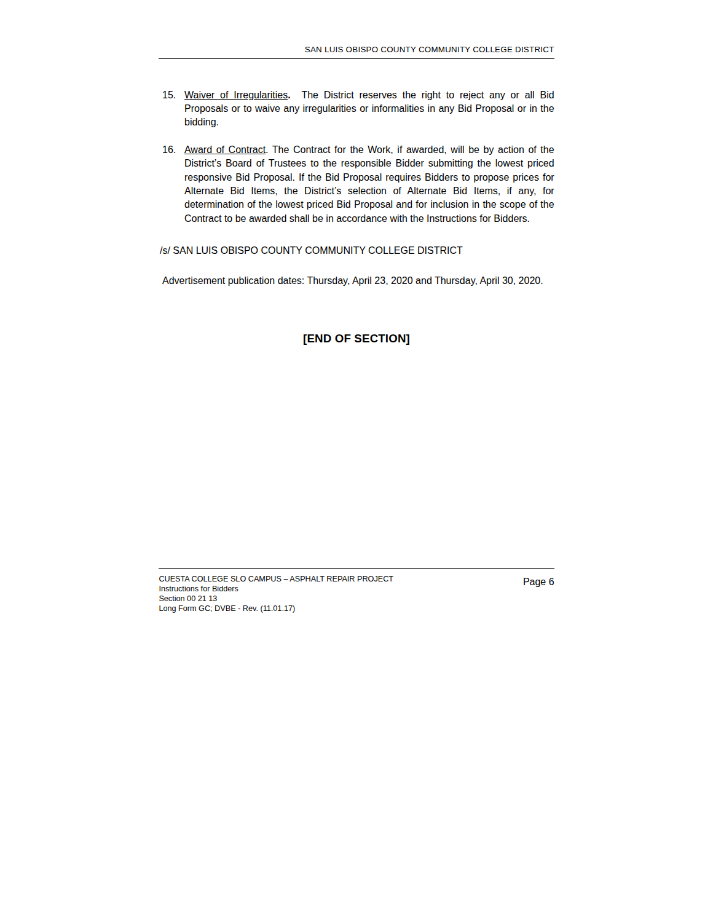SAN LUIS OBISPO COUNTY COMMUNITY COLLEGE DISTRICT
15. Waiver of Irregularities. The District reserves the right to reject any or all Bid Proposals or to waive any irregularities or informalities in any Bid Proposal or in the bidding.
16. Award of Contract. The Contract for the Work, if awarded, will be by action of the District’s Board of Trustees to the responsible Bidder submitting the lowest priced responsive Bid Proposal. If the Bid Proposal requires Bidders to propose prices for Alternate Bid Items, the District’s selection of Alternate Bid Items, if any, for determination of the lowest priced Bid Proposal and for inclusion in the scope of the Contract to be awarded shall be in accordance with the Instructions for Bidders.
/s/ SAN LUIS OBISPO COUNTY COMMUNITY COLLEGE DISTRICT
Advertisement publication dates: Thursday, April 23, 2020 and Thursday, April 30, 2020.
[END OF SECTION]
CUESTA COLLEGE SLO CAMPUS – ASPHALT REPAIR PROJECT
Instructions for Bidders
Section 00 21 13
Long Form GC; DVBE - Rev. (11.01.17)
Page 6